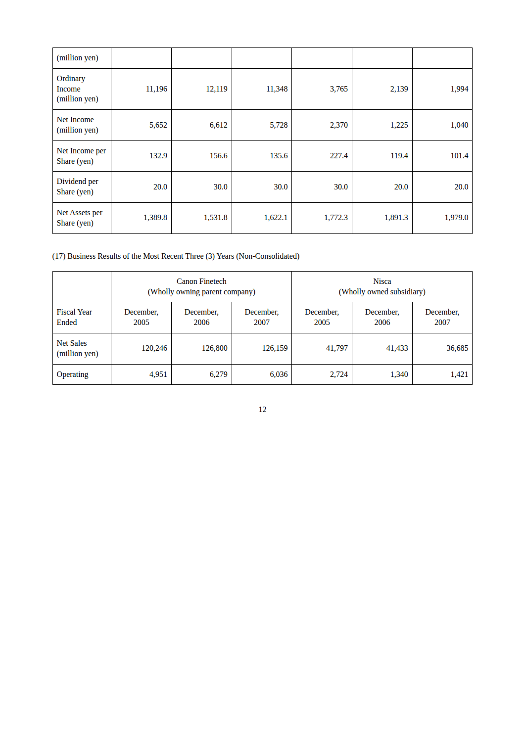| (million yen) | | | | | | |
| Ordinary Income (million yen) | 11,196 | 12,119 | 11,348 | 3,765 | 2,139 | 1,994 |
| Net Income (million yen) | 5,652 | 6,612 | 5,728 | 2,370 | 1,225 | 1,040 |
| Net Income per Share (yen) | 132.9 | 156.6 | 135.6 | 227.4 | 119.4 | 101.4 |
| Dividend per Share (yen) | 20.0 | 30.0 | 30.0 | 30.0 | 20.0 | 20.0 |
| Net Assets per Share (yen) | 1,389.8 | 1,531.8 | 1,622.1 | 1,772.3 | 1,891.3 | 1,979.0 |
(17) Business Results of the Most Recent Three (3) Years (Non-Consolidated)
| | Canon Finetech (Wholly owning parent company) | Nisca (Wholly owned subsidiary) |
| Fiscal Year Ended | December, 2005 | December, 2006 | December, 2007 | December, 2005 | December, 2006 | December, 2007 |
| Net Sales (million yen) | 120,246 | 126,800 | 126,159 | 41,797 | 41,433 | 36,685 |
| Operating | 4,951 | 6,279 | 6,036 | 2,724 | 1,340 | 1,421 |
12